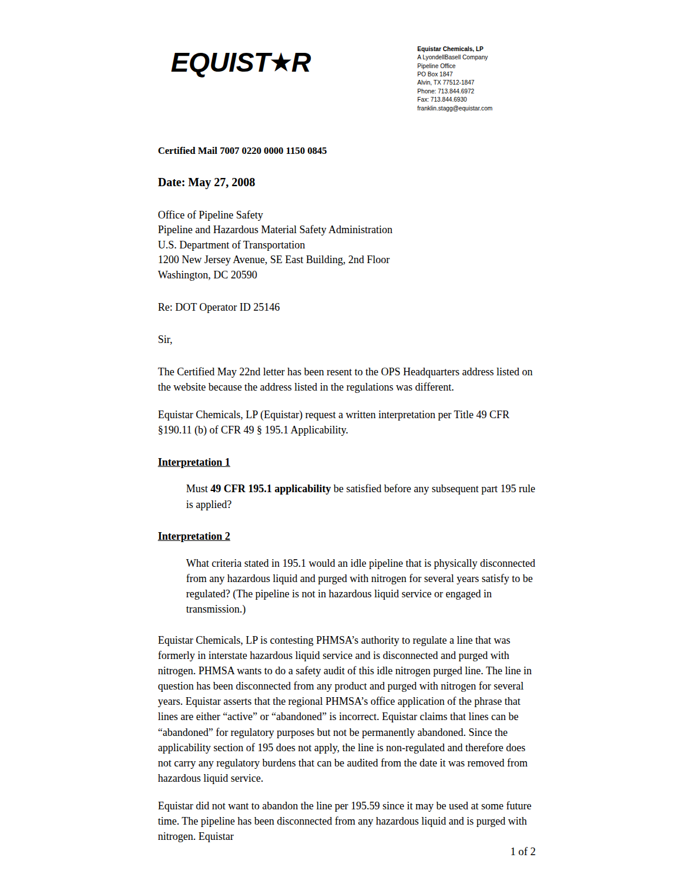EQUIST★R
Equistar Chemicals, LP
A LyondellBasell Company
Pipeline Office
PO Box 1847
Alvin, TX 77512-1847
Phone: 713.844.6972
Fax: 713.844.6930
franklin.stagg@equistar.com
Certified Mail 7007 0220 0000 1150 0845
Date: May 27, 2008
Office of Pipeline Safety
Pipeline and Hazardous Material Safety Administration
U.S. Department of Transportation
1200 New Jersey Avenue, SE East Building, 2nd Floor
Washington, DC 20590
Re: DOT Operator ID 25146
Sir,
The Certified May 22nd letter has been resent to the OPS Headquarters address listed on the website because the address listed in the regulations was different.
Equistar Chemicals, LP (Equistar) request a written interpretation per Title 49 CFR §190.11 (b) of CFR 49 § 195.1 Applicability.
Interpretation 1
Must 49 CFR 195.1 applicability be satisfied before any subsequent part 195 rule is applied?
Interpretation 2
What criteria stated in 195.1 would an idle pipeline that is physically disconnected from any hazardous liquid and purged with nitrogen for several years satisfy to be regulated? (The pipeline is not in hazardous liquid service or engaged in transmission.)
Equistar Chemicals, LP is contesting PHMSA’s authority to regulate a line that was formerly in interstate hazardous liquid service and is disconnected and purged with nitrogen. PHMSA wants to do a safety audit of this idle nitrogen purged line. The line in question has been disconnected from any product and purged with nitrogen for several years. Equistar asserts that the regional PHMSA’s office application of the phrase that lines are either “active” or “abandoned” is incorrect. Equistar claims that lines can be “abandoned” for regulatory purposes but not be permanently abandoned. Since the applicability section of 195 does not apply, the line is non-regulated and therefore does not carry any regulatory burdens that can be audited from the date it was removed from hazardous liquid service.
Equistar did not want to abandon the line per 195.59 since it may be used at some future time. The pipeline has been disconnected from any hazardous liquid and is purged with nitrogen. Equistar
1 of 2